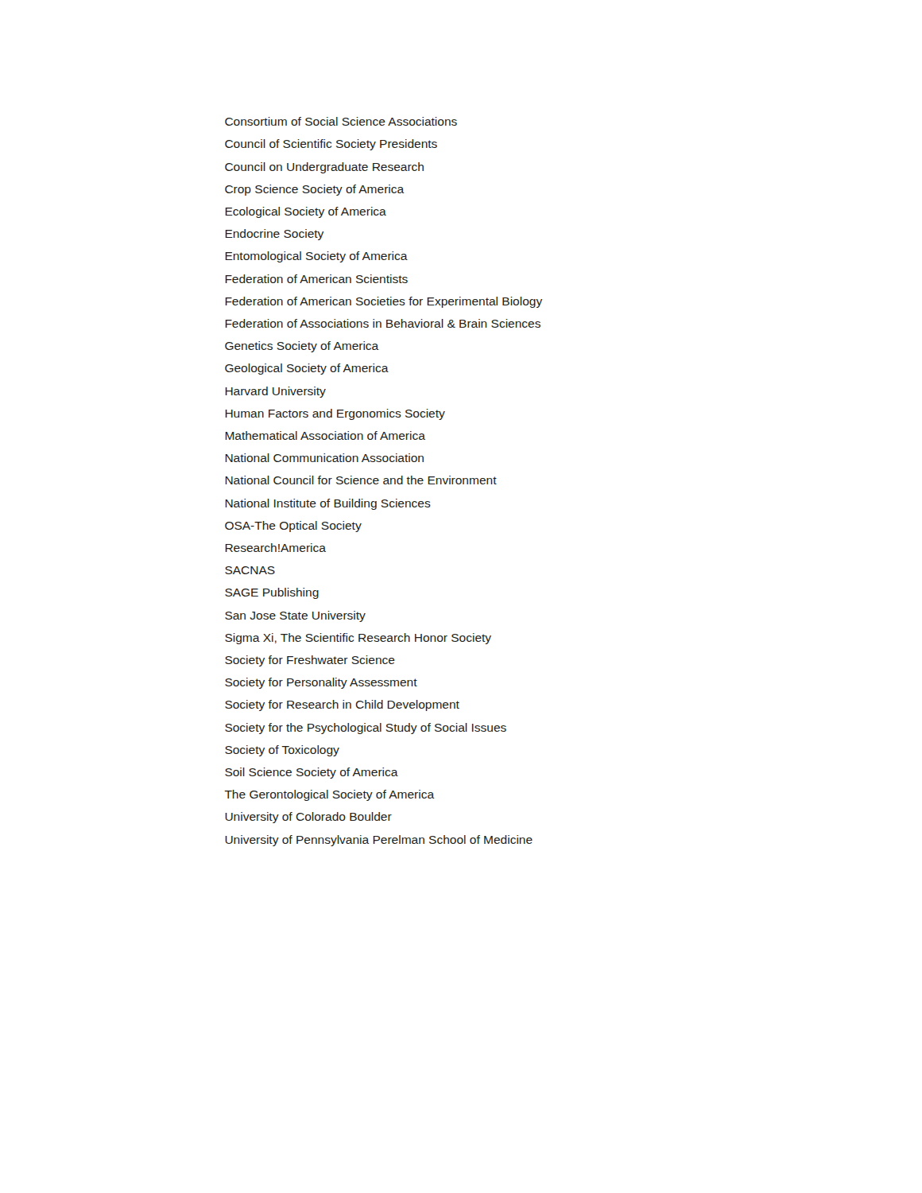Consortium of Social Science Associations
Council of Scientific Society Presidents
Council on Undergraduate Research
Crop Science Society of America
Ecological Society of America
Endocrine Society
Entomological Society of America
Federation of American Scientists
Federation of American Societies for Experimental Biology
Federation of Associations in Behavioral & Brain Sciences
Genetics Society of America
Geological Society of America
Harvard University
Human Factors and Ergonomics Society
Mathematical Association of America
National Communication Association
National Council for Science and the Environment
National Institute of Building Sciences
OSA-The Optical Society
Research!America
SACNAS
SAGE Publishing
San Jose State University
Sigma Xi, The Scientific Research Honor Society
Society for Freshwater Science
Society for Personality Assessment
Society for Research in Child Development
Society for the Psychological Study of Social Issues
Society of Toxicology
Soil Science Society of America
The Gerontological Society of America
University of Colorado Boulder
University of Pennsylvania Perelman School of Medicine